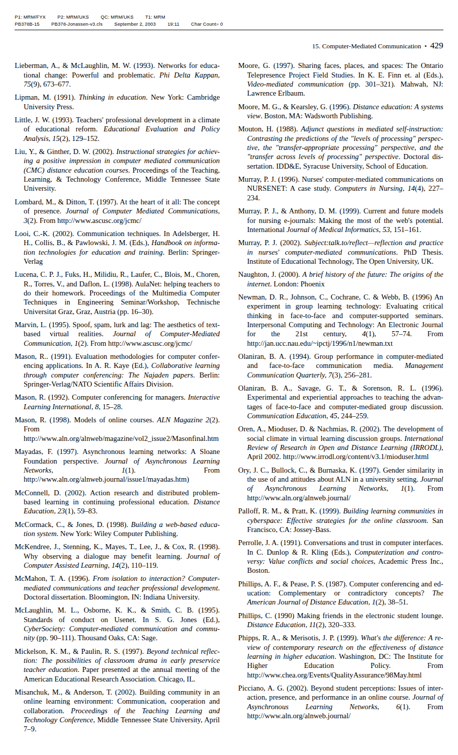P1: MRM/FYX P2: MRM/UKS QC: MRM/UKS T1: MRM
PB378B-15 PB378-Jonassen-v3.cls September 2, 2003 19:11 Char Count= 0
15. Computer-Mediated Communication • 429
Lieberman, A., & McLaughlin, M. W. (1993). Networks for educational change: Powerful and problematic. Phi Delta Kappan, 75(9), 673–677.
Lipman, M. (1991). Thinking in education. New York: Cambridge University Press.
Little, J. W. (1993). Teachers' professional development in a climate of educational reform. Educational Evaluation and Policy Analysis, 15(2), 129–152.
Liu, Y., & Ginther, D. W. (2002). Instructional strategies for achieving a positive impression in computer mediated communication (CMC) distance education courses. Proceedings of the Teaching, Learning, & Technology Conference, Middle Tennessee State University.
Lombard, M., & Ditton, T. (1997). At the heart of it all: The concept of presence. Journal of Computer Mediated Communications, 3(2). From http://www.ascusc.org/jcmc/
Looi, C.-K. (2002). Communication techniques. In Adelsberger, H. H., Collis, B., & Pawlowski, J. M. (Eds.), Handbook on information technologies for education and training. Berlin: Springer-Verlag
Lucena, C. P. J., Fuks, H., Milidiu, R., Laufer, C., Blois, M., Choren, R., Torres, V., and Daflon, L. (1998). AulaNet: helping teachers to do their homework. Proceedings of the Multimedia Computer Techniques in Engineering Seminar/Workshop, Technische Universitat Graz, Graz, Austria (pp. 16–30).
Marvin, L. (1995). Spoof, spam, lurk and lag: The aesthetics of text-based virtual realities. Journal of Computer-Mediated Communication, 1(2). From http://www.ascusc.org/jcmc/
Mason, R.. (1991). Evaluation methodologies for computer conferencing applications. In A. R. Kaye (Ed.), Collaborative learning through computer conferencing: The Najaden papers. Berlin: Springer-Verlag/NATO Scientific Affairs Division.
Mason, R. (1992). Computer conferencing for managers. Interactive Learning International, 8, 15–28.
Mason, R. (1998). Models of online courses. ALN Magazine 2(2). From http://www.aln.org/alnweb/magazine/vol2_issue2/Masonfinal.htm
Mayadas, F. (1997). Asynchronous learning networks: A Sloane Foundation perspective. Journal of Asynchronous Learning Networks, 1(1). From http://www.aln.org/alnweb.journal/issue1/mayadas.htm)
McConnell, D. (2002). Action research and distributed problem-based learning in continuing professional education. Distance Education, 23(1), 59–83.
McCormack, C., & Jones, D. (1998). Building a web-based education system. New York: Wiley Computer Publishing.
McKendree, J., Stenning, K., Mayes, T., Lee, J., & Cox, R. (1998). Why observing a dialogue may benefit learning. Journal of Computer Assisted Learning, 14(2), 110–119.
McMahon, T. A. (1996). From isolation to interaction? Computer-mediated communications and teacher professional development. Doctoral dissertation. Bloomington, IN: Indiana University.
McLaughlin, M. L., Osborne, K. K., & Smith, C. B. (1995). Standards of conduct on Usenet. In S. G. Jones (Ed.), CyberSociety: Computer-mediated communication and community (pp. 90–111). Thousand Oaks, CA: Sage.
Mickelson, K. M., & Paulin, R. S. (1997). Beyond technical reflection: The possibilities of classroom drama in early preservice teacher education. Paper presented at the annual meeting of the American Educational Research Association. Chicago, IL.
Misanchuk, M., & Anderson, T. (2002). Building community in an online learning environment: Communication, cooperation and collaboration. Proceedings of the Teaching Learning and Technology Conference, Middle Tennessee State University, April 7–9.
Moore, G. (1997). Sharing faces, places, and spaces: The Ontario Telepresence Project Field Studies. In K. E. Finn et. al (Eds.), Video-mediated communication (pp. 301–321). Mahwah, NJ: Lawrence Erlbaum.
Moore, M. G., & Kearsley, G. (1996). Distance education: A systems view. Boston, MA: Wadsworth Publishing.
Mouton, H. (1988). Adjunct questions in mediated self-instruction: Contrasting the predictions of the "levels of processing" perspective, the "transfer-appropriate processing" perspective, and the "transfer across levels of processing" perspective. Doctoral dissertation. IDD&E, Syracuse University, School of Education.
Murray, P. J. (1996). Nurses' computer-mediated communications on NURSENET: A case study. Computers in Nursing, 14(4), 227–234.
Murray, P. J., & Anthony, D. M. (1999). Current and future models for nursing e-journals: Making the most of the web's potential. International Journal of Medical Informatics, 53, 151–161.
Murray, P. J. (2002). Subject:talk.to/reflect—reflection and practice in nurses' computer-mediated communications. PhD Thesis. Institute of Educational Technology, The Open University, UK.
Naughton, J. (2000). A brief history of the future: The origins of the internet. London: Phoenix
Newman, D. R., Johnson, C., Cochrane, C. & Webb, B. (1996) An experiment in group learning technology: Evaluating critical thinking in face-to-face and computer-supported seminars. Interpersonal Computing and Technology: An Electronic Journal for the 21st century, 4(1), 57–74. From http://jan.ucc.nau.edu/~ipctj/1996/n1/newman.txt
Olaniran, B. A. (1994). Group performance in computer-mediated and face-to-face communication media. Management Communication Quarterly, 7(3), 256–281.
Olaniran, B. A., Savage, G. T., & Sorenson, R. L. (1996). Experimental and experiential approaches to teaching the advantages of face-to-face and computer-mediated group discussion. Communication Education, 45, 244–259.
Oren, A., Mioduser, D. & Nachmias, R. (2002). The development of social climate in virtual learning discussion groups. International Review of Research in Open and Distance Learning (IRRODL), April 2002. http://www.irrodl.org/content/v3.1/mioduser.html
Ory, J. C., Bullock, C., & Burnaska, K. (1997). Gender similarity in the use of and attitudes about ALN in a university setting. Journal of Asynchronous Learning Networks, 1(1). From http://www.aln.org/alnweb.journal/
Palloff, R. M., & Pratt, K. (1999). Building learning communities in cyberspace: Effective strategies for the online classroom. San Francisco, CA: Jossey-Bass.
Perrolle, J. A. (1991). Conversations and trust in computer interfaces. In C. Dunlop & R. Kling (Eds.), Computerization and controversy: Value conflicts and social choices, Academic Press Inc., Boston.
Phillips, A. F., & Pease, P. S. (1987). Computer conferencing and education: Complementary or contradictory concepts? The American Journal of Distance Education, 1(2), 38–51.
Phillips, C. (1990) Making friends in the electronic student lounge. Distance Education, 11(2), 320–333.
Phipps, R. A., & Merisotis, J. P. (1999). What's the difference: A review of contemporary research on the effectiveness of distance learning in higher education. Washington, DC: The Institute for Higher Education Policy. From http://www.chea.org/Events/QualityAssurance/98May.html
Picciano, A. G. (2002). Beyond student perceptions: Issues of interaction, presence, and performance in an online course. Journal of Asynchronous Learning Networks, 6(1). From http://www.aln.org/alnweb.journal/